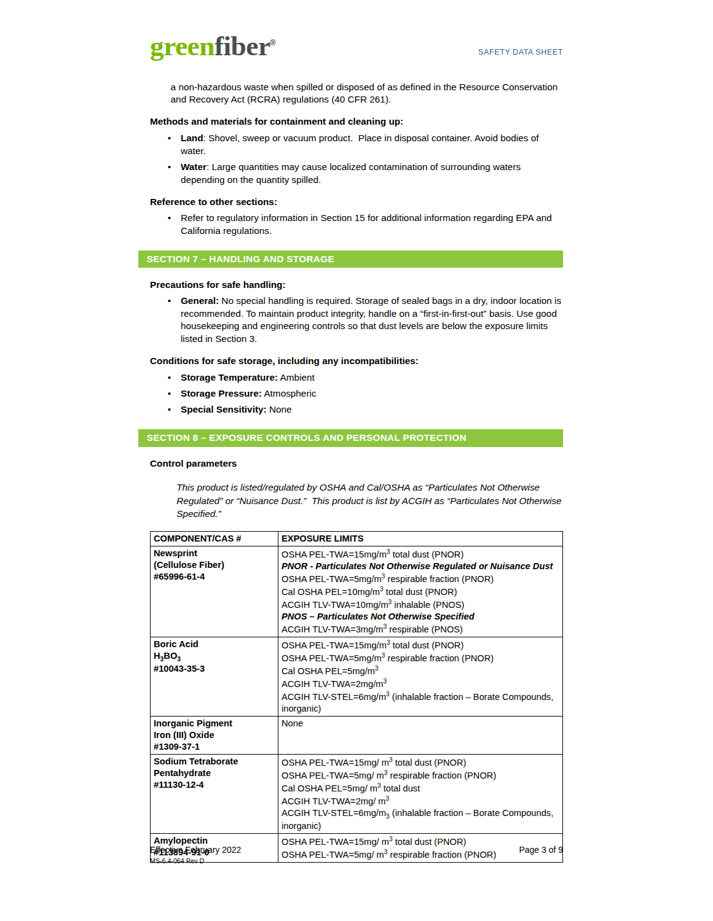green fiber®
SAFETY DATA SHEET
a non-hazardous waste when spilled or disposed of as defined in the Resource Conservation and Recovery Act (RCRA) regulations (40 CFR 261).
Methods and materials for containment and cleaning up:
Land: Shovel, sweep or vacuum product. Place in disposal container. Avoid bodies of water.
Water: Large quantities may cause localized contamination of surrounding waters depending on the quantity spilled.
Reference to other sections:
Refer to regulatory information in Section 15 for additional information regarding EPA and California regulations.
SECTION 7 – HANDLING AND STORAGE
Precautions for safe handling:
General: No special handling is required. Storage of sealed bags in a dry, indoor location is recommended. To maintain product integrity, handle on a “first-in-first-out” basis. Use good housekeeping and engineering controls so that dust levels are below the exposure limits listed in Section 3.
Conditions for safe storage, including any incompatibilities:
Storage Temperature: Ambient
Storage Pressure: Atmospheric
Special Sensitivity: None
SECTION 8 – EXPOSURE CONTROLS AND PERSONAL PROTECTION
Control parameters
This product is listed/regulated by OSHA and Cal/OSHA as “Particulates Not Otherwise Regulated” or “Nuisance Dust.” This product is list by ACGIH as “Particulates Not Otherwise Specified.”
| COMPONENT/CAS # | EXPOSURE LIMITS |
| Newsprint (Cellulose Fiber) #65996-61-4 | OSHA PEL-TWA=15mg/m 3 total dust (PNOR) PNOR - Particulates Not Otherwise Regulated or Nuisance Dust OSHA PEL-TWA=5mg/m 3 respirable fraction (PNOR) Cal OSHA PEL=10mg/m 3 total dust (PNOR) ACGIH TLV-TWA=10mg/m 3 inhalable (PNOS) PNOS – Particulates Not Otherwise Specified ACGIH TLV-TWA=3mg/m 3 respirable (PNOS) |
| Boric Acid H 3 BO 3 #10043-35-3 | OSHA PEL-TWA=15mg/m 3 total dust (PNOR) OSHA PEL-TWA=5mg/m 3 respirable fraction (PNOR) Cal OSHA PEL=5mg/m 3 ACGIH TLV-TWA=2mg/m 3 ACGIH TLV-STEL=6mg/m 3 (inhalable fraction – Borate Compounds, inorganic) |
| Inorganic Pigment Iron (III) Oxide #1309-37-1 | None |
| Sodium Tetraborate Pentahydrate #11130-12-4 | OSHA PEL-TWA=15mg/ m 3 total dust (PNOR) OSHA PEL-TWA=5mg/ m 3 respirable fraction (PNOR) Cal OSHA PEL=5mg/ m 3 total dust ACGIH TLV-TWA=2mg/ m 3 ACGIH TLV-STEL=6mg/m 3 (inhalable fraction – Borate Compounds, inorganic) |
| Amylopectin #113894-91-0 | OSHA PEL-TWA=15mg/ m 3 total dust (PNOR) OSHA PEL-TWA=5mg/ m 3 respirable fraction (PNOR) |
Effective February 2022MS-6.4-064 Rev D
Page 3 of 9